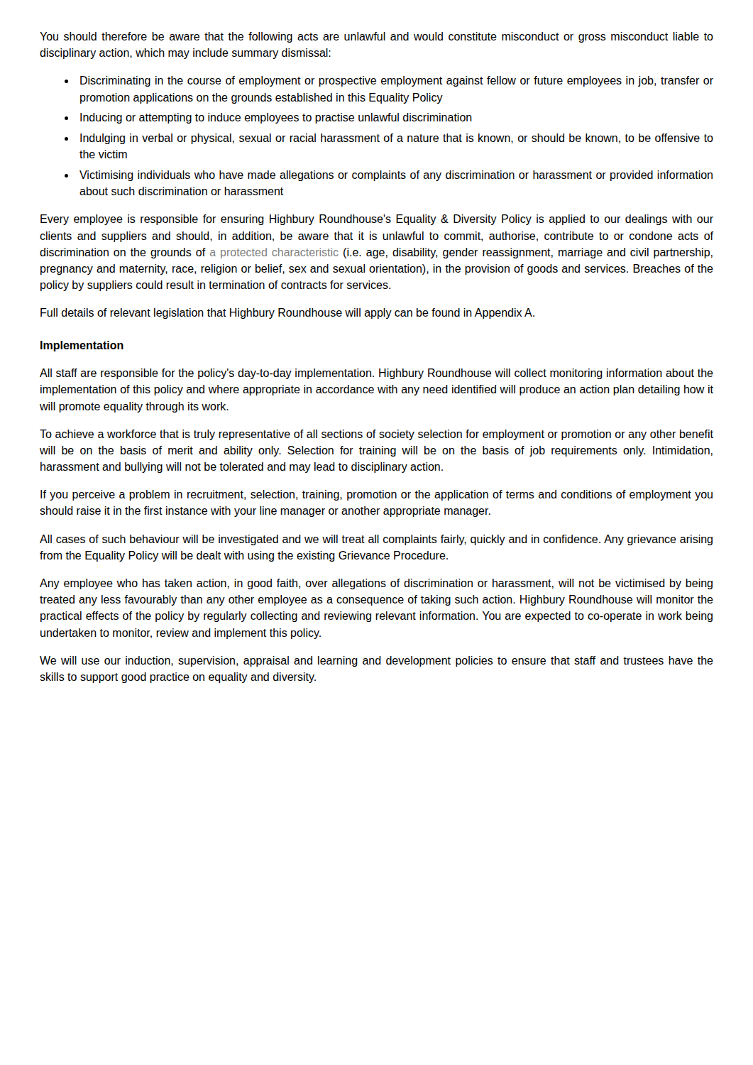You should therefore be aware that the following acts are unlawful and would constitute misconduct or gross misconduct liable to disciplinary action, which may include summary dismissal:
Discriminating in the course of employment or prospective employment against fellow or future employees in job, transfer or promotion applications on the grounds established in this Equality Policy
Inducing or attempting to induce employees to practise unlawful discrimination
Indulging in verbal or physical, sexual or racial harassment of a nature that is known, or should be known, to be offensive to the victim
Victimising individuals who have made allegations or complaints of any discrimination or harassment or provided information about such discrimination or harassment
Every employee is responsible for ensuring Highbury Roundhouse's Equality & Diversity Policy is applied to our dealings with our clients and suppliers and should, in addition, be aware that it is unlawful to commit, authorise, contribute to or condone acts of discrimination on the grounds of a protected characteristic (i.e. age, disability, gender reassignment, marriage and civil partnership, pregnancy and maternity, race, religion or belief, sex and sexual orientation), in the provision of goods and services. Breaches of the policy by suppliers could result in termination of contracts for services.
Full details of relevant legislation that Highbury Roundhouse will apply can be found in Appendix A.
Implementation
All staff are responsible for the policy's day-to-day implementation. Highbury Roundhouse will collect monitoring information about the implementation of this policy and where appropriate in accordance with any need identified will produce an action plan detailing how it will promote equality through its work.
To achieve a workforce that is truly representative of all sections of society selection for employment or promotion or any other benefit will be on the basis of merit and ability only. Selection for training will be on the basis of job requirements only. Intimidation, harassment and bullying will not be tolerated and may lead to disciplinary action.
If you perceive a problem in recruitment, selection, training, promotion or the application of terms and conditions of employment you should raise it in the first instance with your line manager or another appropriate manager.
All cases of such behaviour will be investigated and we will treat all complaints fairly, quickly and in confidence. Any grievance arising from the Equality Policy will be dealt with using the existing Grievance Procedure.
Any employee who has taken action, in good faith, over allegations of discrimination or harassment, will not be victimised by being treated any less favourably than any other employee as a consequence of taking such action. Highbury Roundhouse will monitor the practical effects of the policy by regularly collecting and reviewing relevant information. You are expected to co-operate in work being undertaken to monitor, review and implement this policy.
We will use our induction, supervision, appraisal and learning and development policies to ensure that staff and trustees have the skills to support good practice on equality and diversity.